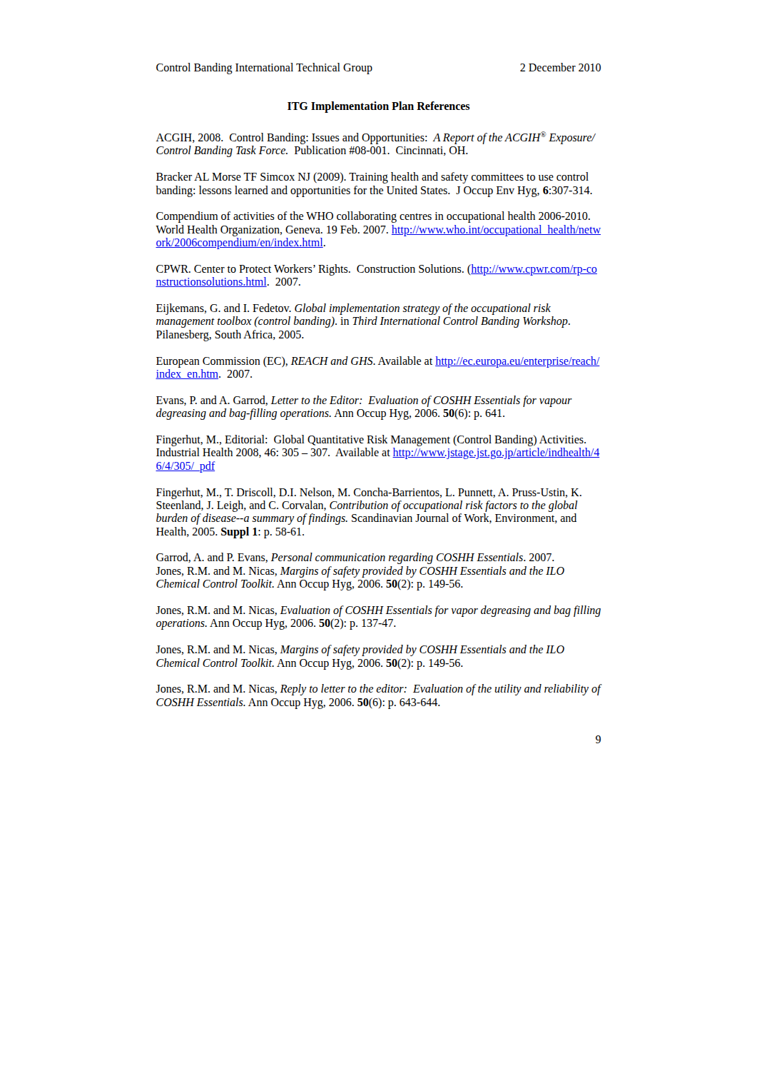Control Banding International Technical Group 2 December 2010
ITG Implementation Plan References
ACGIH, 2008. Control Banding: Issues and Opportunities: A Report of the ACGIH® Exposure/ Control Banding Task Force. Publication #08-001. Cincinnati, OH.
Bracker AL Morse TF Simcox NJ (2009). Training health and safety committees to use control banding: lessons learned and opportunities for the United States. J Occup Env Hyg, 6:307-314.
Compendium of activities of the WHO collaborating centres in occupational health 2006-2010. World Health Organization, Geneva. 19 Feb. 2007. http://www.who.int/occupational_health/network/2006compendium/en/index.html.
CPWR. Center to Protect Workers’ Rights. Construction Solutions. (http://www.cpwr.com/rp-constructionsolutions.html. 2007.
Eijkemans, G. and I. Fedetov. Global implementation strategy of the occupational risk management toolbox (control banding). in Third International Control Banding Workshop. Pilanesberg, South Africa, 2005.
European Commission (EC), REACH and GHS. Available at http://ec.europa.eu/enterprise/reach/index_en.htm. 2007.
Evans, P. and A. Garrod, Letter to the Editor: Evaluation of COSHH Essentials for vapour degreasing and bag-filling operations. Ann Occup Hyg, 2006. 50(6): p. 641.
Fingerhut, M., Editorial: Global Quantitative Risk Management (Control Banding) Activities. Industrial Health 2008, 46: 305 – 307. Available at http://www.jstage.jst.go.jp/article/indhealth/46/4/305/_pdf
Fingerhut, M., T. Driscoll, D.I. Nelson, M. Concha-Barrientos, L. Punnett, A. Pruss-Ustin, K. Steenland, J. Leigh, and C. Corvalan, Contribution of occupational risk factors to the global burden of disease--a summary of findings. Scandinavian Journal of Work, Environment, and Health, 2005. Suppl 1: p. 58-61.
Garrod, A. and P. Evans, Personal communication regarding COSHH Essentials. 2007.
Jones, R.M. and M. Nicas, Margins of safety provided by COSHH Essentials and the ILO Chemical Control Toolkit. Ann Occup Hyg, 2006. 50(2): p. 149-56.
Jones, R.M. and M. Nicas, Evaluation of COSHH Essentials for vapor degreasing and bag filling operations. Ann Occup Hyg, 2006. 50(2): p. 137-47.
Jones, R.M. and M. Nicas, Margins of safety provided by COSHH Essentials and the ILO Chemical Control Toolkit. Ann Occup Hyg, 2006. 50(2): p. 149-56.
Jones, R.M. and M. Nicas, Reply to letter to the editor: Evaluation of the utility and reliability of COSHH Essentials. Ann Occup Hyg, 2006. 50(6): p. 643-644.
9